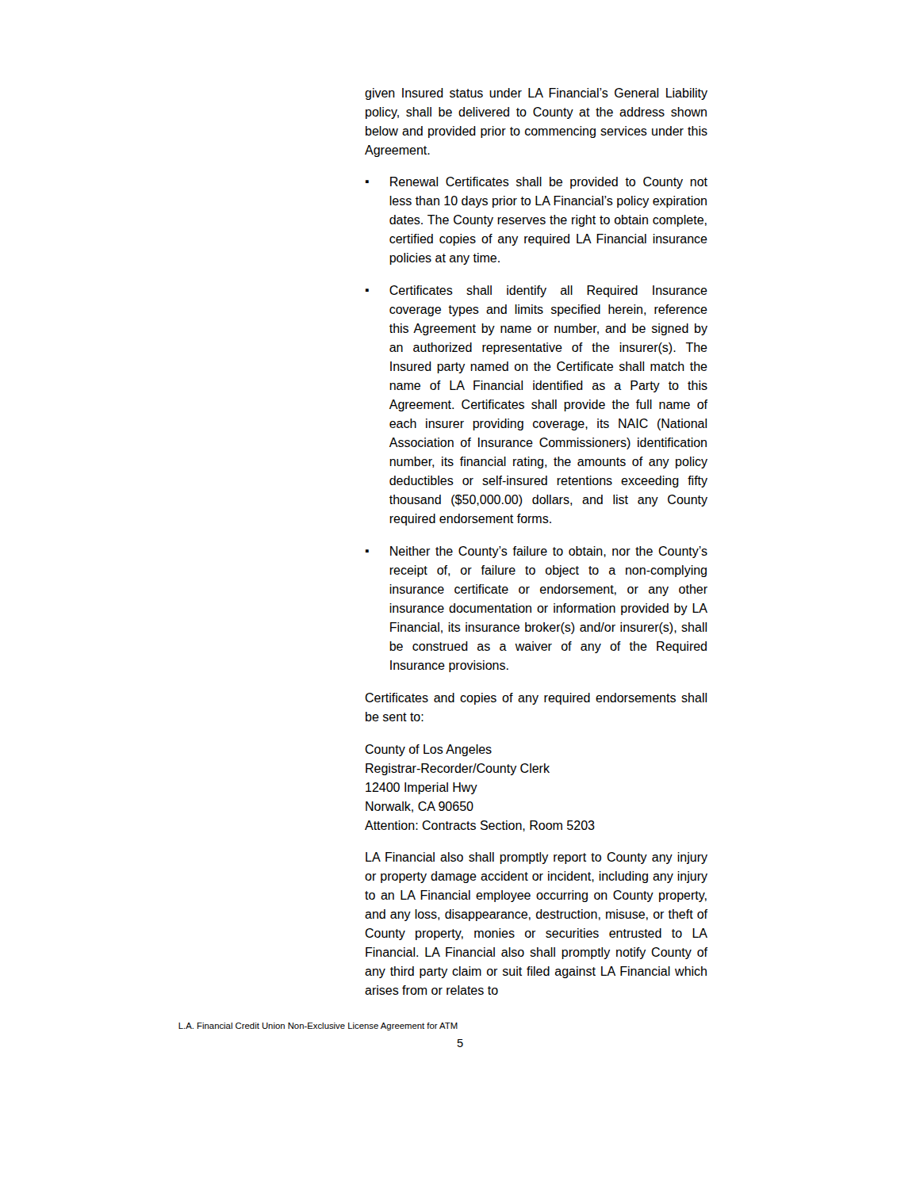given Insured status under LA Financial’s General Liability policy, shall be delivered to County at the address shown below and provided prior to commencing services under this Agreement.
Renewal Certificates shall be provided to County not less than 10 days prior to LA Financial’s policy expiration dates. The County reserves the right to obtain complete, certified copies of any required LA Financial insurance policies at any time.
Certificates shall identify all Required Insurance coverage types and limits specified herein, reference this Agreement by name or number, and be signed by an authorized representative of the insurer(s). The Insured party named on the Certificate shall match the name of LA Financial identified as a Party to this Agreement. Certificates shall provide the full name of each insurer providing coverage, its NAIC (National Association of Insurance Commissioners) identification number, its financial rating, the amounts of any policy deductibles or self-insured retentions exceeding fifty thousand ($50,000.00) dollars, and list any County required endorsement forms.
Neither the County’s failure to obtain, nor the County’s receipt of, or failure to object to a non-complying insurance certificate or endorsement, or any other insurance documentation or information provided by LA Financial, its insurance broker(s) and/or insurer(s), shall be construed as a waiver of any of the Required Insurance provisions.
Certificates and copies of any required endorsements shall be sent to:
County of Los Angeles
Registrar-Recorder/County Clerk
12400 Imperial Hwy
Norwalk, CA 90650
Attention: Contracts Section, Room 5203
LA Financial also shall promptly report to County any injury or property damage accident or incident, including any injury to an LA Financial employee occurring on County property, and any loss, disappearance, destruction, misuse, or theft of County property, monies or securities entrusted to LA Financial. LA Financial also shall promptly notify County of any third party claim or suit filed against LA Financial which arises from or relates to
L.A. Financial Credit Union Non-Exclusive License Agreement for ATM
5